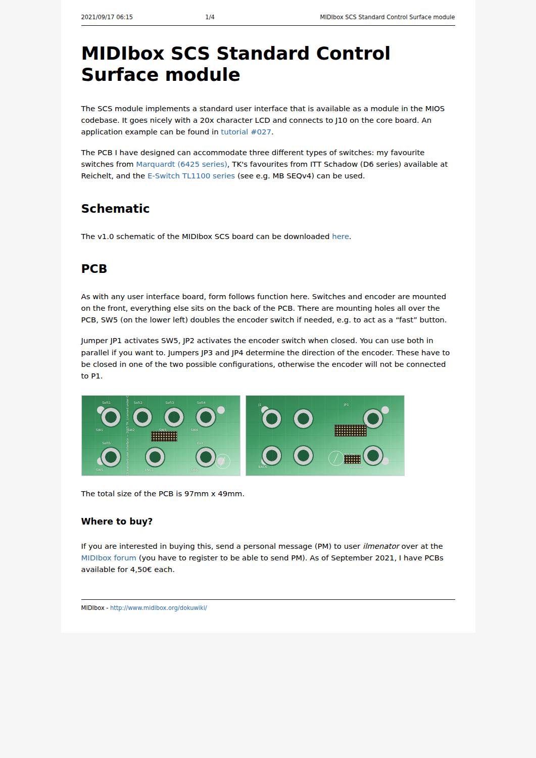2021/09/17 06:15 1/4 MIDIbox SCS Standard Control Surface module
MIDIbox SCS Standard Control Surface module
The SCS module implements a standard user interface that is available as a module in the MIOS codebase. It goes nicely with a 20x character LCD and connects to J10 on the core board. An application example can be found in tutorial #027.
The PCB I have designed can accommodate three different types of switches: my favourite switches from Marquardt (6425 series), TK's favourites from ITT Schadow (D6 series) available at Reichelt, and the E-Switch TL1100 series (see e.g. MB SEQv4) can be used.
Schematic
The v1.0 schematic of the MIDIbox SCS board can be downloaded here.
PCB
As with any user interface board, form follows function here. Switches and encoder are mounted on the front, everything else sits on the back of the PCB. There are mounting holes all over the PCB, SW5 (on the lower left) doubles the encoder switch if needed, e.g. to act as a “fast” button.
Jumper JP1 activates SW5, JP2 activates the encoder switch when closed. You can use both in parallel if you want to. Jumpers JP3 and JP4 determine the direction of the encoder. These have to be closed in one of the two possible configurations, otherwise the encoder will not be connected to P1.
SCS standard user interface — 2015 TK. Licensed under CC Soft1 Soft2 Soft3 Soft4 Soft5 Exit SW1 SW2 SW3 SW4 SW5 SW6 ENC1
J1 JP1 BACK Encoder JP3 JP4
The total size of the PCB is 97mm x 49mm.
Where to buy?
If you are interested in buying this, send a personal message (PM) to user ilmenator over at the MIDIbox forum (you have to register to be able to send PM). As of September 2021, I have PCBs available for 4,50€ each.
MIDIbox - http://www.midibox.org/dokuwiki/